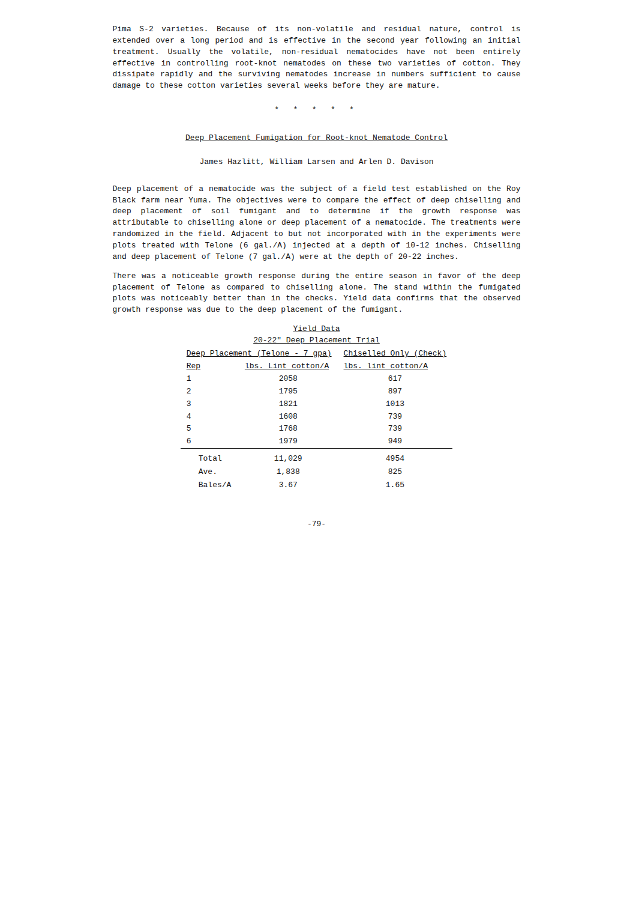Pima S-2 varieties. Because of its non-volatile and residual nature, control is extended over a long period and is effective in the second year following an initial treatment. Usually the volatile, non-residual nematocides have not been entirely effective in controlling root-knot nematodes on these two varieties of cotton. They dissipate rapidly and the surviving nematodes increase in numbers sufficient to cause damage to these cotton varieties several weeks before they are mature.
* * * * *
Deep Placement Fumigation for Root-knot Nematode Control
James Hazlitt, William Larsen and Arlen D. Davison
Deep placement of a nematocide was the subject of a field test established on the Roy Black farm near Yuma. The objectives were to compare the effect of deep chiselling and deep placement of soil fumigant and to determine if the growth response was attributable to chiselling alone or deep placement of a nematocide. The treatments were randomized in the field. Adjacent to but not incorporated with in the experiments were plots treated with Telone (6 gal./A) injected at a depth of 10-12 inches. Chiselling and deep placement of Telone (7 gal./A) were at the depth of 20-22 inches.
There was a noticeable growth response during the entire season in favor of the deep placement of Telone as compared to chiselling alone. The stand within the fumigated plots was noticeably better than in the checks. Yield data confirms that the observed growth response was due to the deep placement of the fumigant.
Yield Data 20-22" Deep Placement Trial
| Deep Placement (Telone - 7 gpa) | Chiselled Only (Check) |
| --- | --- |
| Rep | lbs. Lint cotton/A | lbs. lint cotton/A |
| 1 | 2058 | 617 |
| 2 | 1795 | 897 |
| 3 | 1821 | 1013 |
| 4 | 1608 | 739 |
| 5 | 1768 | 739 |
| 6 | 1979 | 949 |
| Total | 11,029 | 4954 |
| Ave. | 1,838 | 825 |
| Bales/A | 3.67 | 1.65 |
-79-